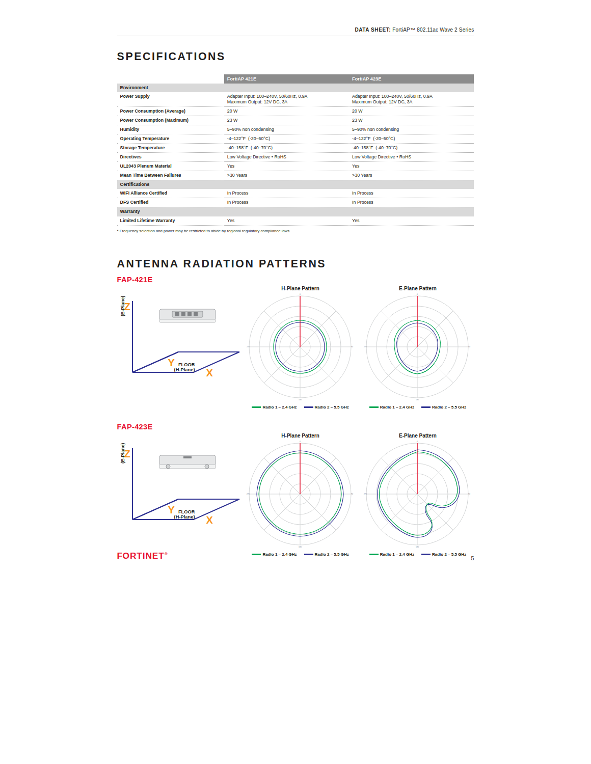DATA SHEET: FortiAP™ 802.11ac Wave 2 Series
SPECIFICATIONS
| | FortiAP 421E | FortiAP 423E |
| --- | --- | --- |
| Environment |
| Power Supply | Adapter Input: 100–240V, 50/60Hz, 0.9A Maximum Output: 12V DC, 3A | Adapter Input: 100–240V, 50/60Hz, 0.9A Maximum Output: 12V DC, 3A |
| Power Consumption (Average) | 20 W | 20 W |
| Power Consumption (Maximum) | 23 W | 23 W |
| Humidity | 5–90% non condensing | 5–90% non condensing |
| Operating Temperature | -4–122°F (-20–50°C) | -4–122°F (-20–50°C) |
| Storage Temperature | -40–158°F (-40–70°C) | -40–158°F (-40–70°C) |
| Directives | Low Voltage Directive • RoHS | Low Voltage Directive • RoHS |
| UL2043 Plenum Material | Yes | Yes |
| Mean Time Between Failures | >30 Years | >30 Years |
| Certifications |
| WiFi Alliance Certified | In Process | In Process |
| DFS Certified | In Process | In Process |
| Warranty |
| Limited Lifetime Warranty | Yes | Yes |
* Frequency selection and power may be restricted to abide by regional regulatory compliance laws.
ANTENNA RADIATION PATTERNS
FAP-421E
Z
Y
X
(E-Plane)
FLOOR
(H-Plane)
H-Plane Pattern
0 90 180 270
Radio 1 – 2.4 GHz Radio 2 – 5.5 GHz
E-Plane Pattern
0 90 180 270
Radio 1 – 2.4 GHz Radio 2 – 5.5 GHz
FAP-423E
Z
Y
X
(E-Plane)
FLOOR
(H-Plane)
H-Plane Pattern
0 90 180 270
Radio 1 – 2.4 GHz Radio 2 – 5.5 GHz
E-Plane Pattern
0 90 180 270
Radio 1 – 2.4 GHz Radio 2 – 5.5 GHz
FORTINET®
5